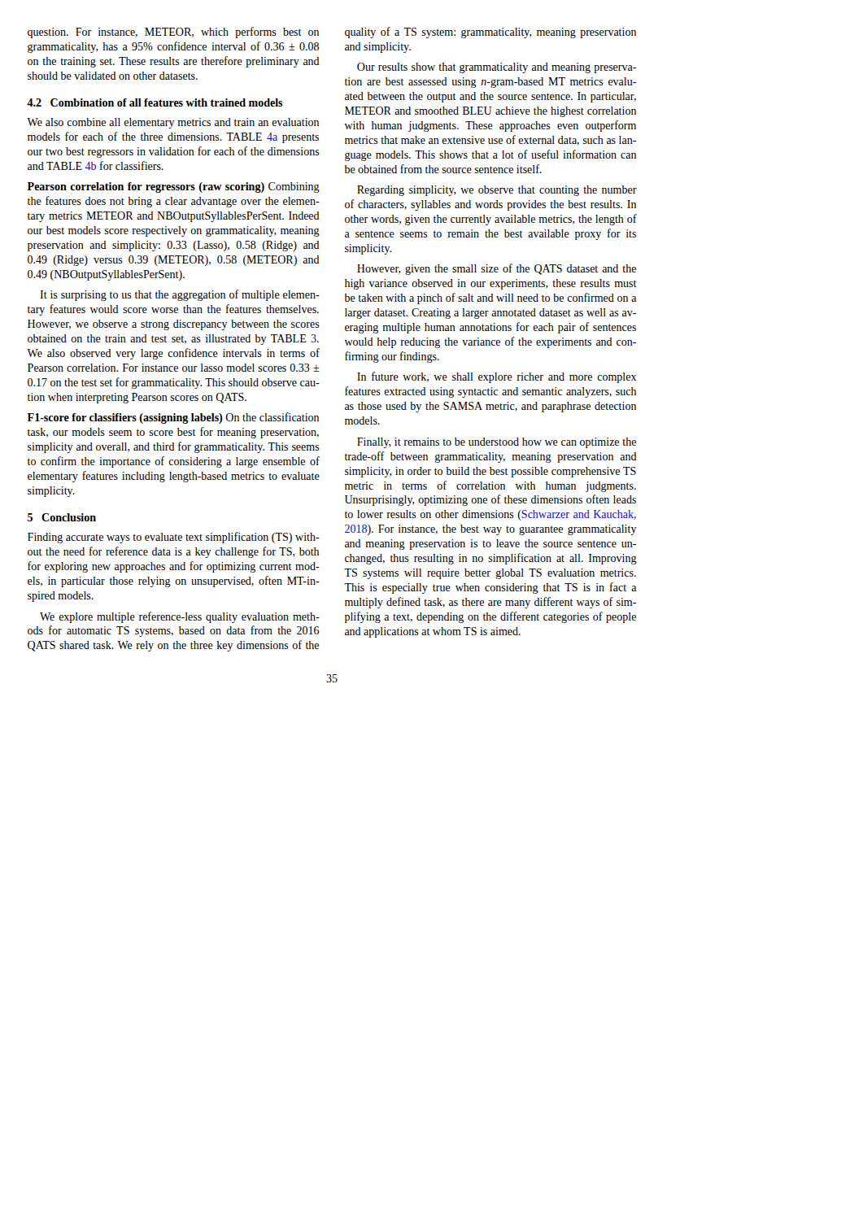question. For instance, METEOR, which performs best on grammaticality, has a 95% confidence interval of 0.36 ± 0.08 on the training set. These results are therefore preliminary and should be validated on other datasets.
4.2 Combination of all features with trained models
We also combine all elementary metrics and train an evaluation models for each of the three dimensions. TABLE 4a presents our two best regressors in validation for each of the dimensions and TABLE 4b for classifiers.
Pearson correlation for regressors (raw scoring) Combining the features does not bring a clear advantage over the elementary metrics METEOR and NBOutputSyllablesPerSent. Indeed our best models score respectively on grammaticality, meaning preservation and simplicity: 0.33 (Lasso), 0.58 (Ridge) and 0.49 (Ridge) versus 0.39 (METEOR), 0.58 (METEOR) and 0.49 (NBOutputSyllablesPerSent).
It is surprising to us that the aggregation of multiple elementary features would score worse than the features themselves. However, we observe a strong discrepancy between the scores obtained on the train and test set, as illustrated by TABLE 3. We also observed very large confidence intervals in terms of Pearson correlation. For instance our lasso model scores 0.33 ± 0.17 on the test set for grammaticality. This should observe caution when interpreting Pearson scores on QATS.
F1-score for classifiers (assigning labels) On the classification task, our models seem to score best for meaning preservation, simplicity and overall, and third for grammaticality. This seems to confirm the importance of considering a large ensemble of elementary features including length-based metrics to evaluate simplicity.
5 Conclusion
Finding accurate ways to evaluate text simplification (TS) without the need for reference data is a key challenge for TS, both for exploring new approaches and for optimizing current models, in particular those relying on unsupervised, often MT-inspired models.
We explore multiple reference-less quality evaluation methods for automatic TS systems, based on data from the 2016 QATS shared task. We rely on the three key dimensions of the quality of a TS system: grammaticality, meaning preservation and simplicity.
Our results show that grammaticality and meaning preservation are best assessed using n-gram-based MT metrics evaluated between the output and the source sentence. In particular, METEOR and smoothed BLEU achieve the highest correlation with human judgments. These approaches even outperform metrics that make an extensive use of external data, such as language models. This shows that a lot of useful information can be obtained from the source sentence itself.
Regarding simplicity, we observe that counting the number of characters, syllables and words provides the best results. In other words, given the currently available metrics, the length of a sentence seems to remain the best available proxy for its simplicity.
However, given the small size of the QATS dataset and the high variance observed in our experiments, these results must be taken with a pinch of salt and will need to be confirmed on a larger dataset. Creating a larger annotated dataset as well as averaging multiple human annotations for each pair of sentences would help reducing the variance of the experiments and confirming our findings.
In future work, we shall explore richer and more complex features extracted using syntactic and semantic analyzers, such as those used by the SAMSA metric, and paraphrase detection models.
Finally, it remains to be understood how we can optimize the trade-off between grammaticality, meaning preservation and simplicity, in order to build the best possible comprehensive TS metric in terms of correlation with human judgments. Unsurprisingly, optimizing one of these dimensions often leads to lower results on other dimensions (Schwarzer and Kauchak, 2018). For instance, the best way to guarantee grammaticality and meaning preservation is to leave the source sentence unchanged, thus resulting in no simplification at all. Improving TS systems will require better global TS evaluation metrics. This is especially true when considering that TS is in fact a multiply defined task, as there are many different ways of simplifying a text, depending on the different categories of people and applications at whom TS is aimed.
35